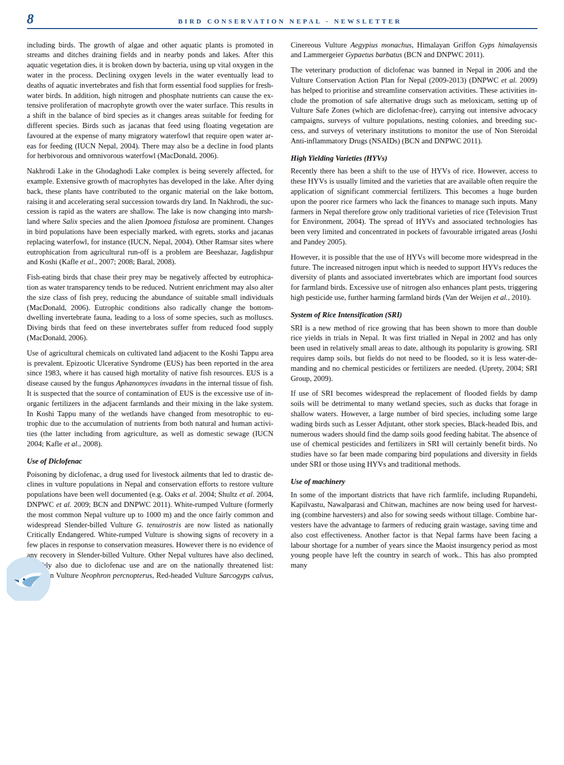8
Bird Conservation Nepal - Newsletter
including birds. The growth of algae and other aquatic plants is promoted in streams and ditches draining fields and in nearby ponds and lakes. After this aquatic vegetation dies, it is broken down by bacteria, using up vital oxygen in the water in the process. Declining oxygen levels in the water eventually lead to deaths of aquatic invertebrates and fish that form essential food supplies for freshwater birds. In addition, high nitrogen and phosphate nutrients can cause the extensive proliferation of macrophyte growth over the water surface. This results in a shift in the balance of bird species as it changes areas suitable for feeding for different species. Birds such as jacanas that feed using floating vegetation are favoured at the expense of many migratory waterfowl that require open water areas for feeding (IUCN Nepal, 2004). There may also be a decline in food plants for herbivorous and omnivorous waterfowl (MacDonald, 2006).
Nakhrodi Lake in the Ghodaghodi Lake complex is being severely affected, for example. Extensive growth of macrophytes has developed in the lake. After dying back, these plants have contributed to the organic material on the lake bottom, raising it and accelerating seral succession towards dry land. In Nakhrodi, the succession is rapid as the waters are shallow. The lake is now changing into marshland where Salix species and the alien Ipomoea fistulosa are prominent. Changes in bird populations have been especially marked, with egrets, storks and jacanas replacing waterfowl, for instance (IUCN, Nepal, 2004). Other Ramsar sites where eutrophication from agricultural run-off is a problem are Beeshazar, Jagdishpur and Koshi (Kafle et al., 2007; 2008; Baral, 2008).
Fish-eating birds that chase their prey may be negatively affected by eutrophication as water transparency tends to be reduced. Nutrient enrichment may also alter the size class of fish prey, reducing the abundance of suitable small individuals (MacDonald, 2006). Eutrophic conditions also radically change the bottom-dwelling invertebrate fauna, leading to a loss of some species, such as molluscs. Diving birds that feed on these invertebrates suffer from reduced food supply (MacDonald, 2006).
Use of agricultural chemicals on cultivated land adjacent to the Koshi Tappu area is prevalent. Epizootic Ulcerative Syndrome (EUS) has been reported in the area since 1983, where it has caused high mortality of native fish resources. EUS is a disease caused by the fungus Aphanomyces invadans in the internal tissue of fish. It is suspected that the source of contamination of EUS is the excessive use of inorganic fertilizers in the adjacent farmlands and their mixing in the lake system. In Koshi Tappu many of the wetlands have changed from mesotrophic to eutrophic due to the accumulation of nutrients from both natural and human activities (the latter including from agriculture, as well as domestic sewage (IUCN 2004; Kafle et al., 2008).
Use of Diclofenac
Poisoning by diclofenac, a drug used for livestock ailments that led to drastic declines in vulture populations in Nepal and conservation efforts to restore vulture populations have been well documented (e.g. Oaks et al. 2004; Shultz et al. 2004, DNPWC et al. 2009; BCN and DNPWC 2011). White-rumped Vulture (formerly the most common Nepal vulture up to 1000 m) and the once fairly common and widespread Slender-billed Vulture G. tenuirostris are now listed as nationally Critically Endangered. White-rumped Vulture is showing signs of recovery in a few places in response to conservation measures. However there is no evidence of any recovery in Slender-billed Vulture. Other Nepal vultures have also declined, possibly also due to diclofenac use and are on the nationally threatened list: Egyptian Vulture Neophron percnopterus, Red-headed Vulture Sarcogyps calvus, Cinereous Vulture Aegypius monachus, Himalayan Griffon Gyps himalayensis and Lammergeier Gypaetus barbatus (BCN and DNPWC 2011).
The veterinary production of diclofenac was banned in Nepal in 2006 and the Vulture Conservation Action Plan for Nepal (2009-2013) (DNPWC et al. 2009) has helped to prioritise and streamline conservation activities. These activities include the promotion of safe alternative drugs such as meloxicam, setting up of Vulture Safe Zones (which are diclofenac-free), carrying out intensive advocacy campaigns, surveys of vulture populations, nesting colonies, and breeding success, and surveys of veterinary institutions to monitor the use of Non Steroidal Anti-inflammatory Drugs (NSAIDs) (BCN and DNPWC 2011).
High Yielding Varieties (HYVs)
Recently there has been a shift to the use of HYVs of rice. However, access to these HYVs is usually limited and the varieties that are available often require the application of significant commercial fertilizers. This becomes a huge burden upon the poorer rice farmers who lack the finances to manage such inputs. Many farmers in Nepal therefore grow only traditional varieties of rice (Television Trust for Environment, 2004). The spread of HYVs and associated technologies has been very limited and concentrated in pockets of favourable irrigated areas (Joshi and Pandey 2005).
However, it is possible that the use of HYVs will become more widespread in the future. The increased nitrogen input which is needed to support HYVs reduces the diversity of plants and associated invertebrates which are important food sources for farmland birds. Excessive use of nitrogen also enhances plant pests, triggering high pesticide use, further harming farmland birds (Van der Weijen et al., 2010).
System of Rice Intensification (SRI)
SRI is a new method of rice growing that has been shown to more than double rice yields in trials in Nepal. It was first trialled in Nepal in 2002 and has only been used in relatively small areas to date, although its popularity is growing. SRI requires damp soils, but fields do not need to be flooded, so it is less water-demanding and no chemical pesticides or fertilizers are needed. (Uprety, 2004; SRI Group, 2009).
If use of SRI becomes widespread the replacement of flooded fields by damp soils will be detrimental to many wetland species, such as ducks that forage in shallow waters. However, a large number of bird species, including some large wading birds such as Lesser Adjutant, other stork species, Black-headed Ibis, and numerous waders should find the damp soils good feeding habitat. The absence of use of chemical pesticides and fertilizers in SRI will certainly benefit birds. No studies have so far been made comparing bird populations and diversity in fields under SRI or those using HYVs and traditional methods.
Use of machinery
In some of the important districts that have rich farmlife, including Rupandehi, Kapilvastu, Nawalparasi and Chitwan, machines are now being used for harvesting (combine harvesters) and also for sowing seeds without tillage. Combine harvesters have the advantage to farmers of reducing grain wastage, saving time and also cost effectiveness. Another factor is that Nepal farms have been facing a labour shortage for a number of years since the Maoist insurgency period as most young people have left the country in search of work.. This has also prompted many